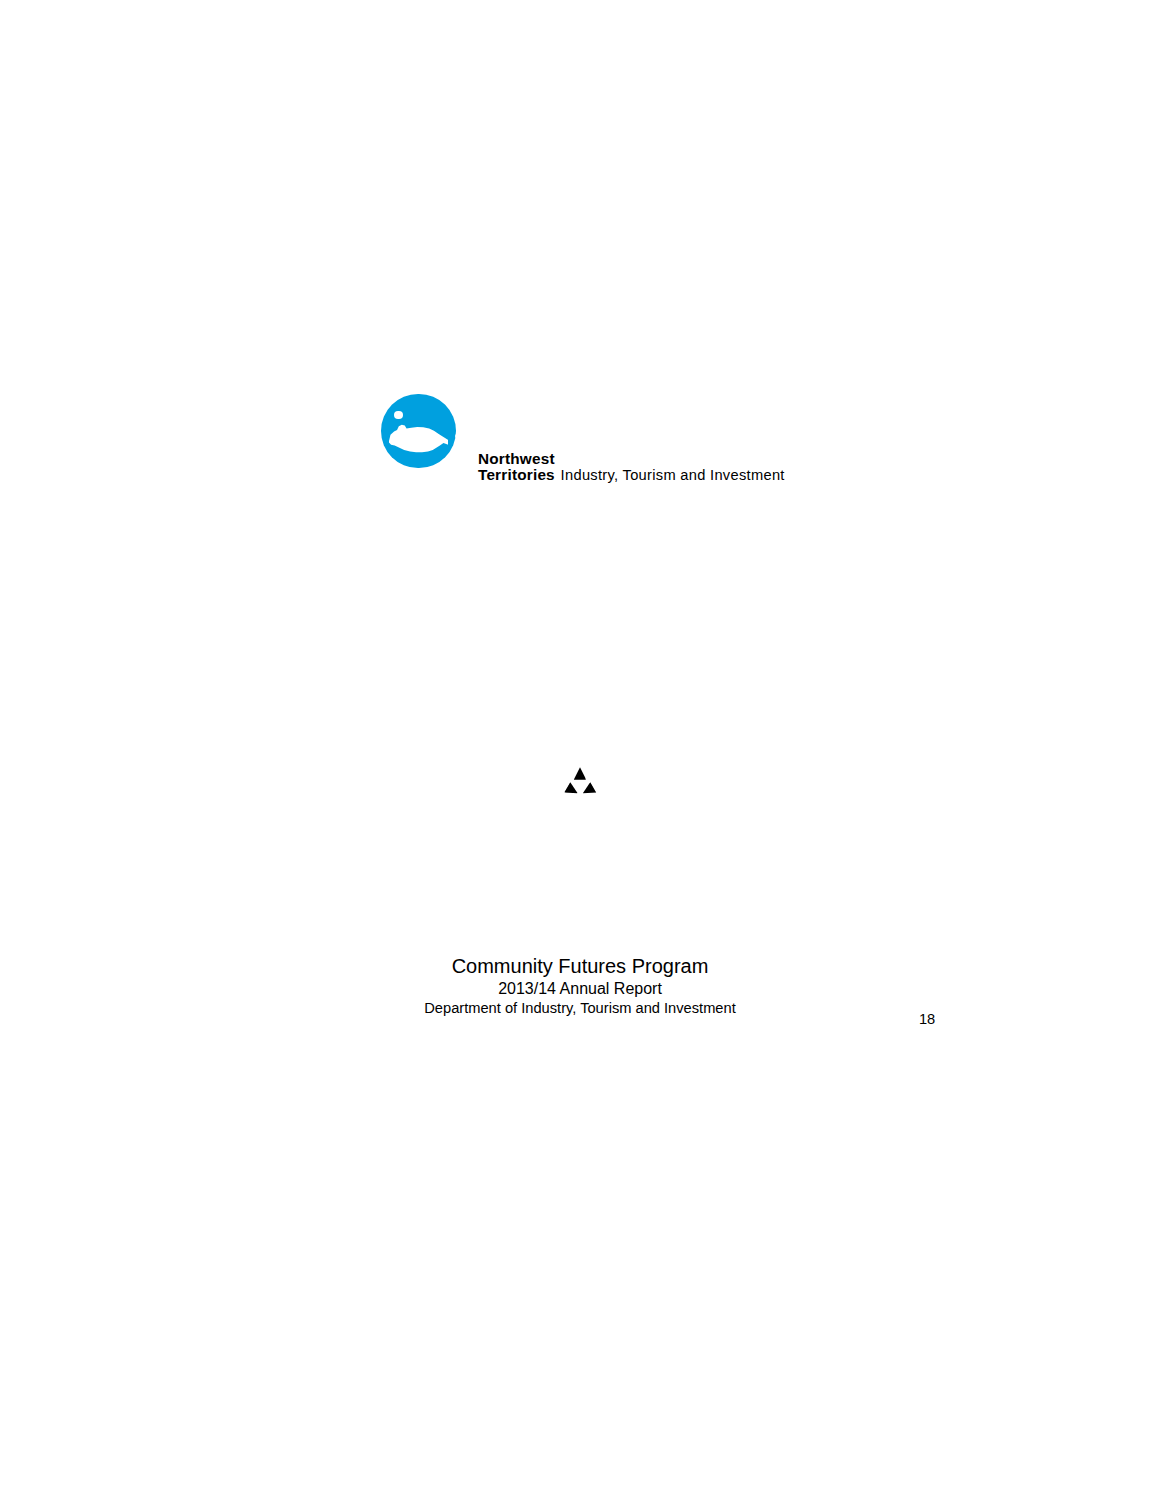Northwest
TerritoriesIndustry, Tourism and Investment
Community Futures Program
2013/14 Annual Report
Department of Industry, Tourism and Investment
18